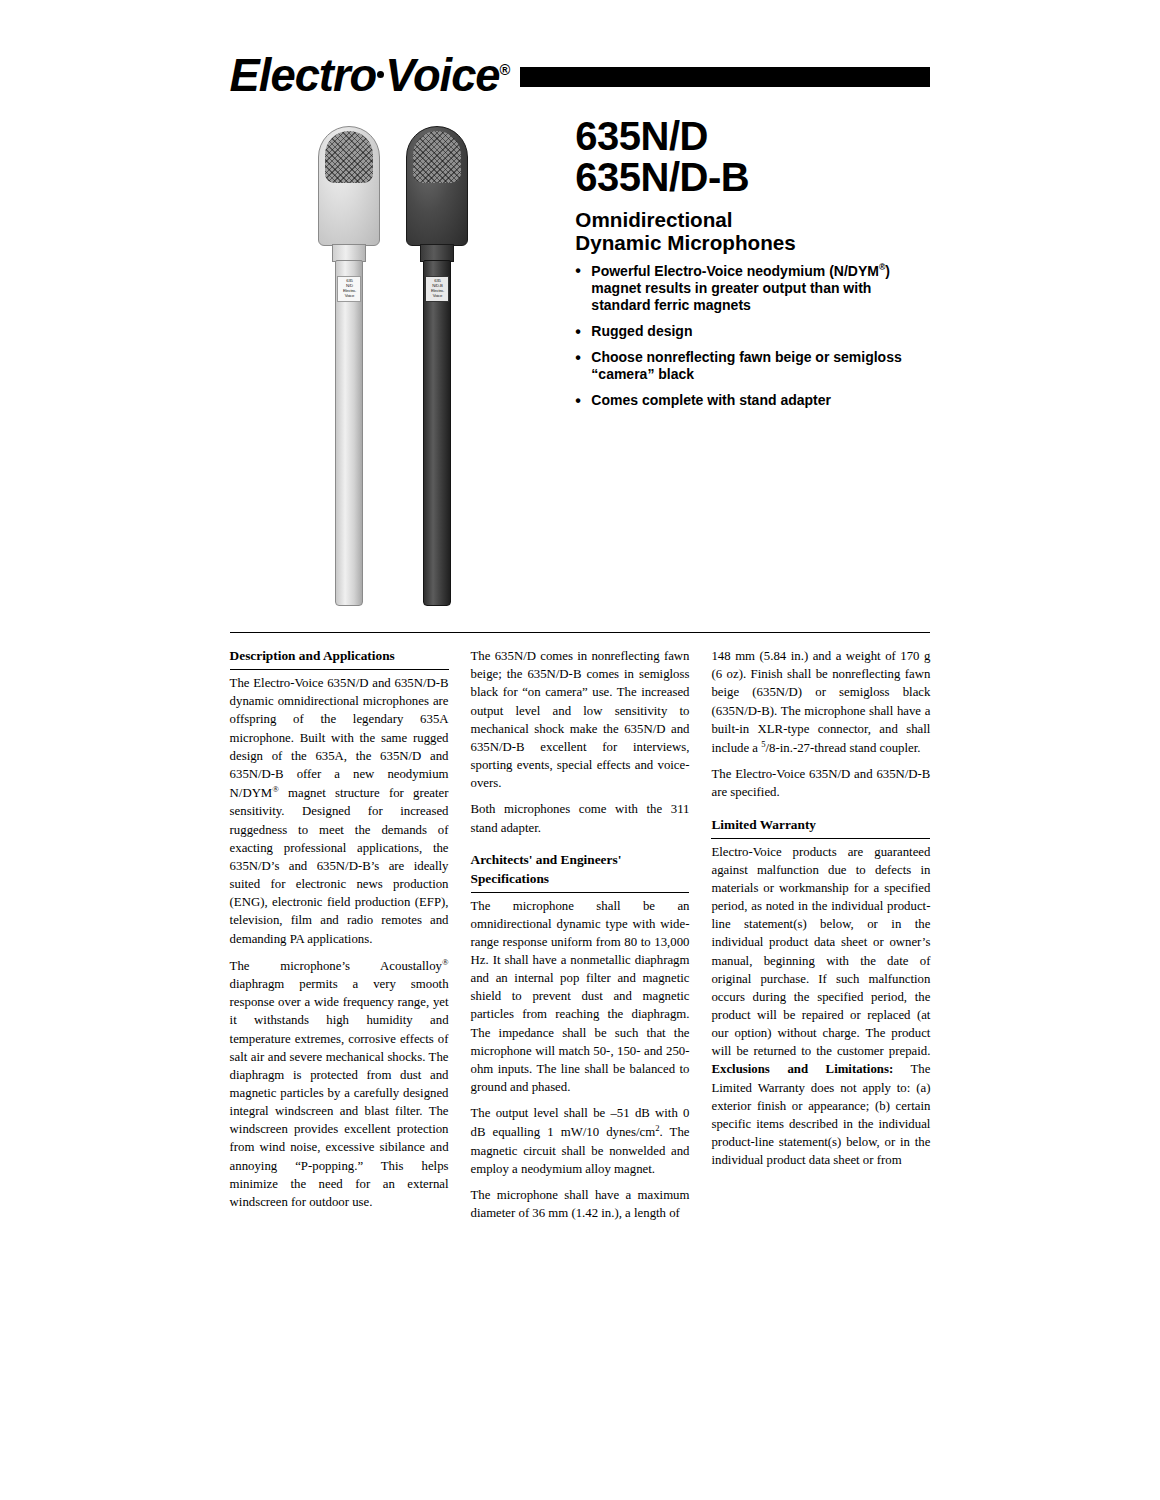Electro Voice®
635
N/D
Electro-Voice
635
N/D-B
Electro-Voice
635N/D
635N/D-B
Omnidirectional
Dynamic Microphones
Powerful Electro-Voice neodymium (N/DYM®) magnet results in greater output than with standard ferric magnets
Rugged design
Choose nonreflecting fawn beige or semigloss “camera” black
Comes complete with stand adapter
Description and Applications
The Electro-Voice 635N/D and 635N/D-B dynamic omnidirectional microphones are offspring of the legendary 635A microphone. Built with the same rugged design of the 635A, the 635N/D and 635N/D-B offer a new neodymium N/DYM® magnet structure for greater sensitivity. Designed for increased ruggedness to meet the demands of exacting professional applications, the 635N/D’s and 635N/D-B’s are ideally suited for electronic news production (ENG), electronic field production (EFP), television, film and radio remotes and demanding PA applications.
The microphone’s Acoustalloy® diaphragm permits a very smooth response over a wide frequency range, yet it withstands high humidity and temperature extremes, corrosive effects of salt air and severe mechanical shocks. The diaphragm is protected from dust and magnetic particles by a carefully designed integral windscreen and blast filter. The windscreen provides excellent protection from wind noise, excessive sibilance and annoying “P-popping.” This helps minimize the need for an external windscreen for outdoor use.
The 635N/D comes in nonreflecting fawn beige; the 635N/D-B comes in semigloss black for “on camera” use. The increased output level and low sensitivity to mechanical shock make the 635N/D and 635N/D-B excellent for interviews, sporting events, special effects and voice-overs.
Both microphones come with the 311 stand adapter.
Architects' and Engineers'
Specifications
The microphone shall be an omnidirectional dynamic type with wide-range response uniform from 80 to 13,000 Hz. It shall have a nonmetallic diaphragm and an internal pop filter and magnetic shield to prevent dust and magnetic particles from reaching the diaphragm. The impedance shall be such that the microphone will match 50-, 150- and 250-ohm inputs. The line shall be balanced to ground and phased.
The output level shall be –51 dB with 0 dB equalling 1 mW/10 dynes/cm2. The magnetic circuit shall be nonwelded and employ a neodymium alloy magnet.
The microphone shall have a maximum diameter of 36 mm (1.42 in.), a length of
148 mm (5.84 in.) and a weight of 170 g (6 oz). Finish shall be nonreflecting fawn beige (635N/D) or semigloss black (635N/D-B). The microphone shall have a built-in XLR-type connector, and shall include a 5/8-in.-27-thread stand coupler.
The Electro-Voice 635N/D and 635N/D-B are specified.
Limited Warranty
Electro-Voice products are guaranteed against malfunction due to defects in materials or workmanship for a specified period, as noted in the individual product-line statement(s) below, or in the individual product data sheet or owner’s manual, beginning with the date of original purchase. If such malfunction occurs during the specified period, the product will be repaired or replaced (at our option) without charge. The product will be returned to the customer prepaid. Exclusions and Limitations: The Limited Warranty does not apply to: (a) exterior finish or appearance; (b) certain specific items described in the individual product-line statement(s) below, or in the individual product data sheet or from